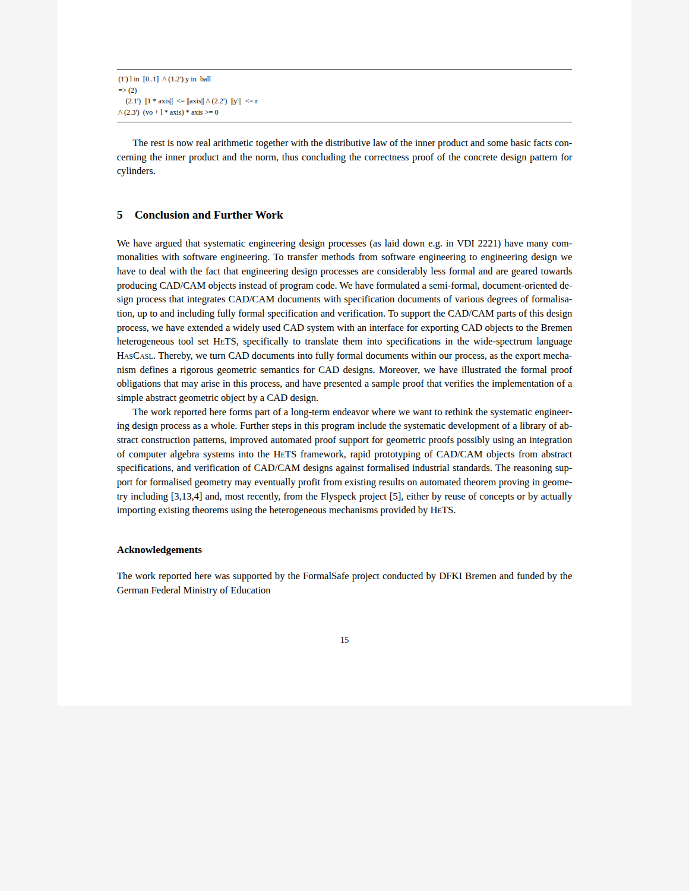(1') l in [0..1] /\ (1.2') y in ball => (2) (2.1') ||1 * axis|| <= ||axis|| /\ (2.2') ||y'|| <= r /\ (2.3') (vo + l * axis) * axis >= 0
The rest is now real arithmetic together with the distributive law of the inner product and some basic facts concerning the inner product and the norm, thus concluding the correctness proof of the concrete design pattern for cylinders.
5 Conclusion and Further Work
We have argued that systematic engineering design processes (as laid down e.g. in VDI 2221) have many commonalities with software engineering. To transfer methods from software engineering to engineering design we have to deal with the fact that engineering design processes are considerably less formal and are geared towards producing CAD/CAM objects instead of program code. We have formulated a semi-formal, document-oriented design process that integrates CAD/CAM documents with specification documents of various degrees of formalisation, up to and including fully formal specification and verification. To support the CAD/CAM parts of this design process, we have extended a widely used CAD system with an interface for exporting CAD objects to the Bremen heterogeneous tool set He TS, specifically to translate them into specifications in the wide-spectrum language Has Casl. Thereby, we turn CAD documents into fully formal documents within our process, as the export mechanism defines a rigorous geometric semantics for CAD designs. Moreover, we have illustrated the formal proof obligations that may arise in this process, and have presented a sample proof that verifies the implementation of a simple abstract geometric object by a CAD design.
The work reported here forms part of a long-term endeavor where we want to rethink the systematic engineering design process as a whole. Further steps in this program include the systematic development of a library of abstract construction patterns, improved automated proof support for geometric proofs possibly using an integration of computer algebra systems into the He TS framework, rapid prototyping of CAD/CAM objects from abstract specifications, and verification of CAD/CAM designs against formalised industrial standards. The reasoning support for formalised geometry may eventually profit from existing results on automated theorem proving in geometry including [3,13,4] and, most recently, from the Flyspeck project [5], either by reuse of concepts or by actually importing existing theorems using the heterogeneous mechanisms provided by He TS.
Acknowledgements
The work reported here was supported by the FormalSafe project conducted by DFKI Bremen and funded by the German Federal Ministry of Education
15